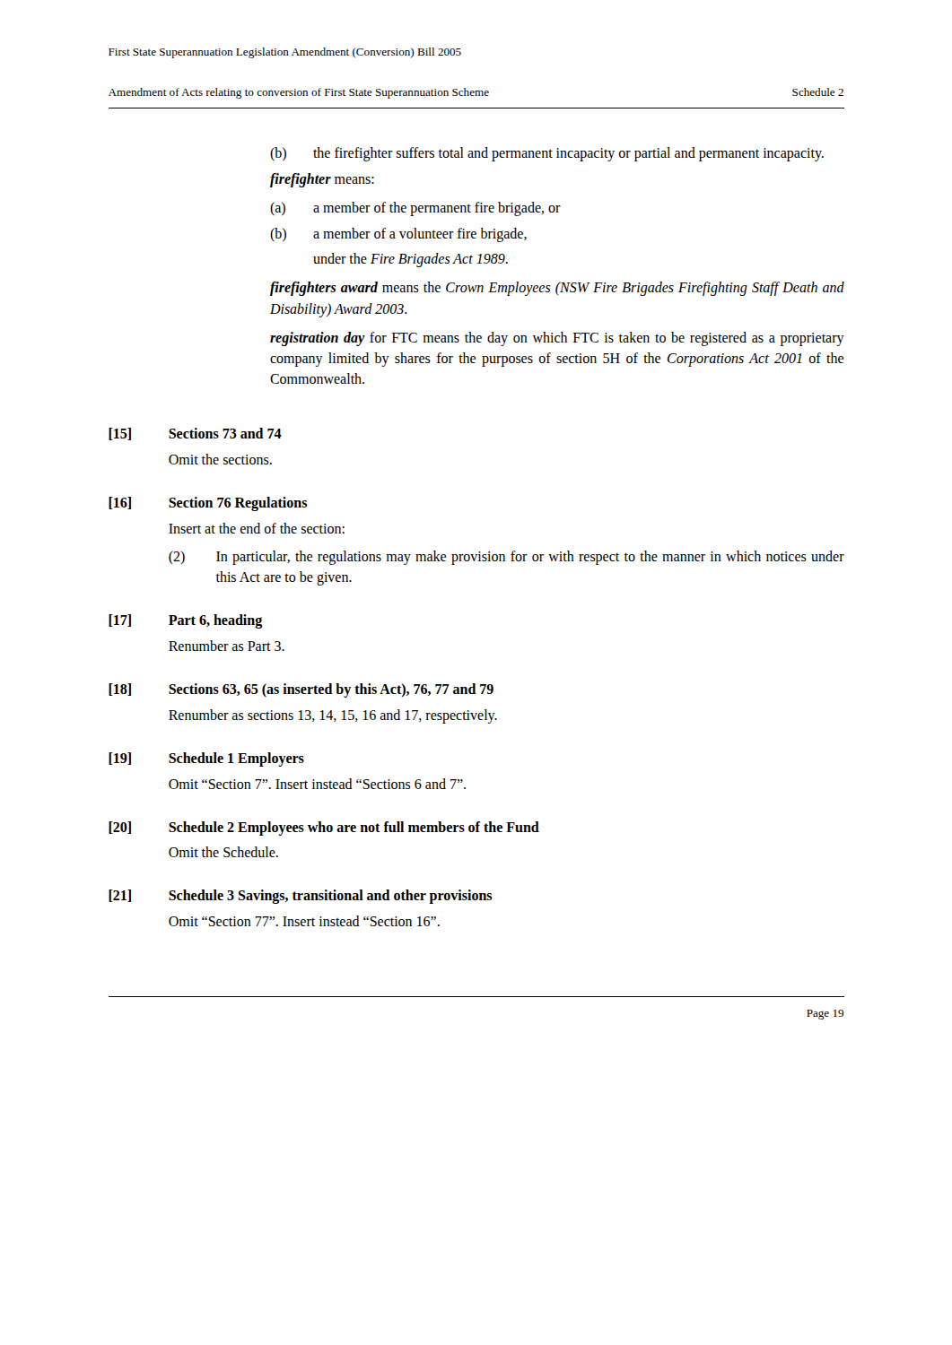First State Superannuation Legislation Amendment (Conversion) Bill 2005
Amendment of Acts relating to conversion of First State Superannuation Scheme
Schedule 2
(b)
the firefighter suffers total and permanent incapacity or partial and permanent incapacity.
firefighter means:
(a)
a member of the permanent fire brigade, or
(b)
a member of a volunteer fire brigade,
under the Fire Brigades Act 1989.
firefighters award means the Crown Employees (NSW Fire Brigades Firefighting Staff Death and Disability) Award 2003.
registration day for FTC means the day on which FTC is taken to be registered as a proprietary company limited by shares for the purposes of section 5H of the Corporations Act 2001 of the Commonwealth.
[15]
Sections 73 and 74
Omit the sections.
[16]
Section 76 Regulations
Insert at the end of the section:
(2)
In particular, the regulations may make provision for or with respect to the manner in which notices under this Act are to be given.
[17]
Part 6, heading
Renumber as Part 3.
[18]
Sections 63, 65 (as inserted by this Act), 76, 77 and 79
Renumber as sections 13, 14, 15, 16 and 17, respectively.
[19]
Schedule 1 Employers
Omit “Section 7”. Insert instead “Sections 6 and 7”.
[20]
Schedule 2 Employees who are not full members of the Fund
Omit the Schedule.
[21]
Schedule 3 Savings, transitional and other provisions
Omit “Section 77”. Insert instead “Section 16”.
Page 19